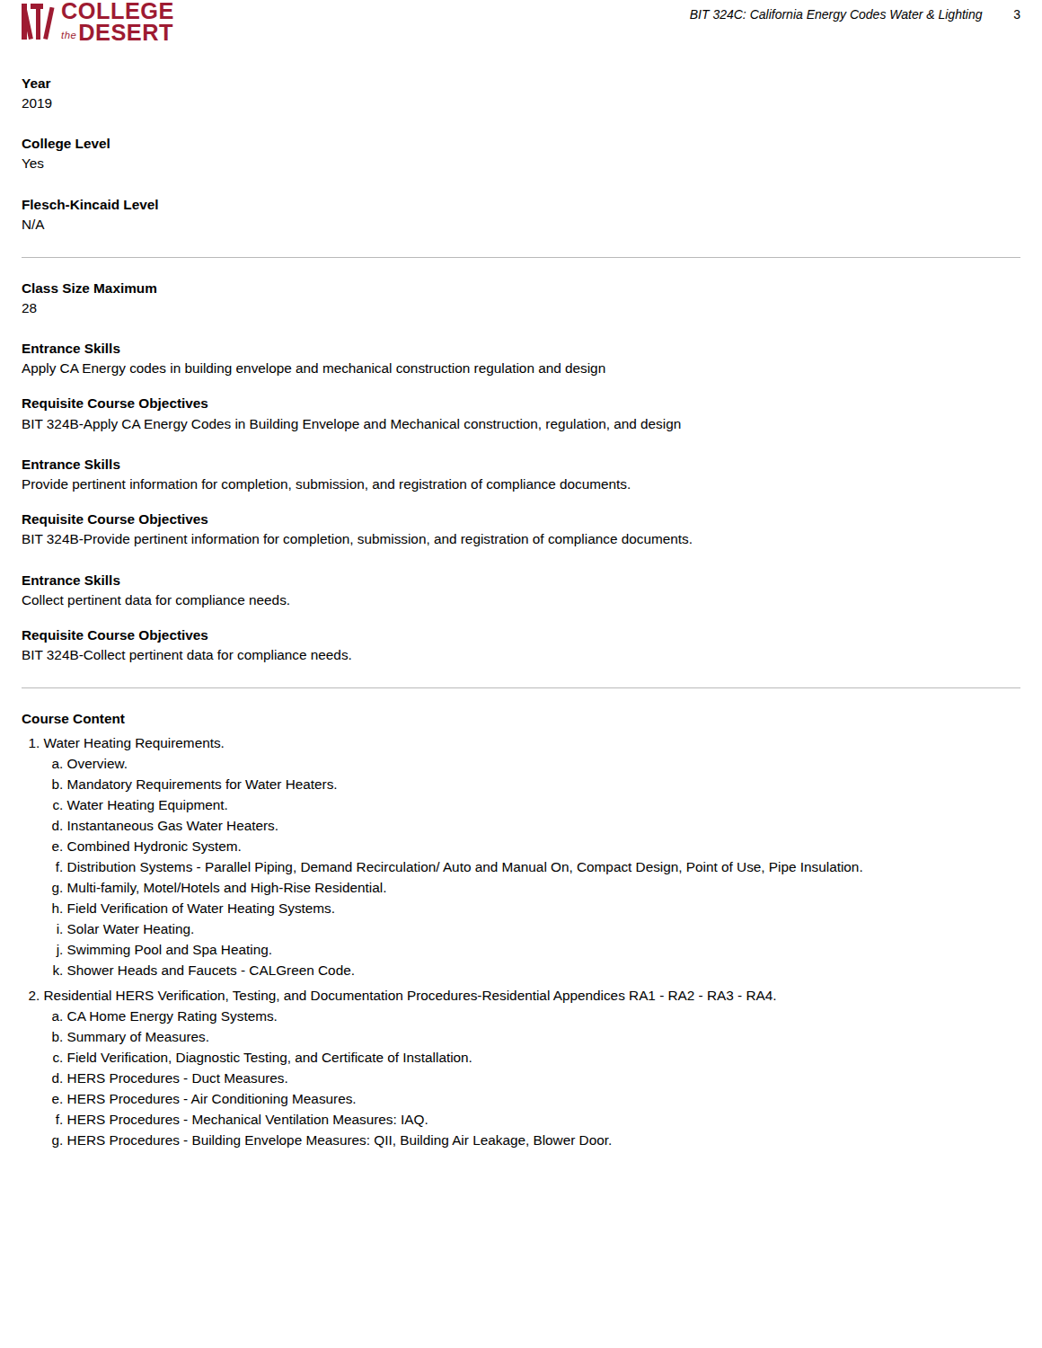COLLEGE the DESERT
BIT 324C: California Energy Codes Water & Lighting 3
Year
2019
College Level
Yes
Flesch-Kincaid Level
N/A
Class Size Maximum
28
Entrance Skills
Apply CA Energy codes in building envelope and mechanical construction regulation and design
Requisite Course Objectives
BIT 324B-Apply CA Energy Codes in Building Envelope and Mechanical construction, regulation, and design
Entrance Skills
Provide pertinent information for completion, submission, and registration of compliance documents.
Requisite Course Objectives
BIT 324B-Provide pertinent information for completion, submission, and registration of compliance documents.
Entrance Skills
Collect pertinent data for compliance needs.
Requisite Course Objectives
BIT 324B-Collect pertinent data for compliance needs.
Course Content
Water Heating Requirements.
Overview.
Mandatory Requirements for Water Heaters.
Water Heating Equipment.
Instantaneous Gas Water Heaters.
Combined Hydronic System.
Distribution Systems - Parallel Piping, Demand Recirculation/ Auto and Manual On, Compact Design, Point of Use, Pipe Insulation.
Multi-family, Motel/Hotels and High-Rise Residential.
Field Verification of Water Heating Systems.
Solar Water Heating.
Swimming Pool and Spa Heating.
Shower Heads and Faucets - CALGreen Code.
Residential HERS Verification, Testing, and Documentation Procedures-Residential Appendices RA1 - RA2 - RA3 - RA4.
CA Home Energy Rating Systems.
Summary of Measures.
Field Verification, Diagnostic Testing, and Certificate of Installation.
HERS Procedures - Duct Measures.
HERS Procedures - Air Conditioning Measures.
HERS Procedures - Mechanical Ventilation Measures: IAQ.
HERS Procedures - Building Envelope Measures: QII, Building Air Leakage, Blower Door.